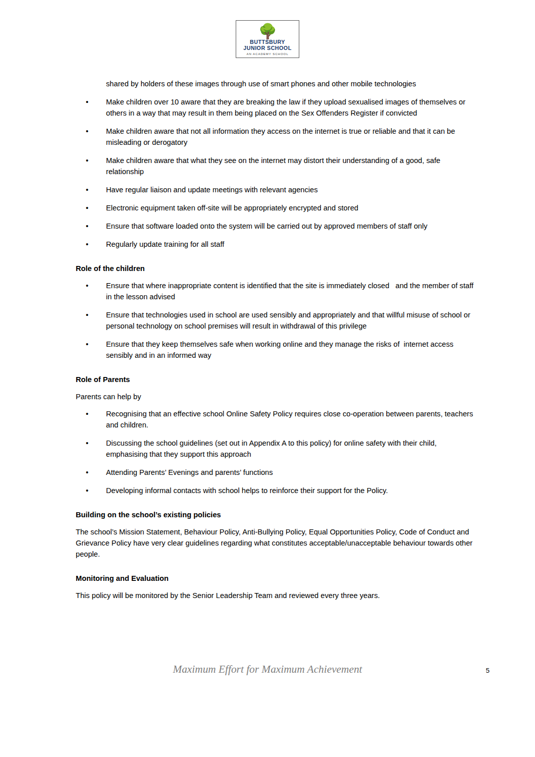🌳
BUTTSBURY
JUNIOR SCHOOL
AN ACADEMY SCHOOL
shared by holders of these images through use of smart phones and other mobile technologies
Make children over 10 aware that they are breaking the law if they upload sexualised images of themselves or others in a way that may result in them being placed on the Sex Offenders Register if convicted
Make children aware that not all information they access on the internet is true or reliable and that it can be misleading or derogatory
Make children aware that what they see on the internet may distort their understanding of a good, safe relationship
Have regular liaison and update meetings with relevant agencies
Electronic equipment taken off-site will be appropriately encrypted and stored
Ensure that software loaded onto the system will be carried out by approved members of staff only
Regularly update training for all staff
Role of the children
Ensure that where inappropriate content is identified that the site is immediately closed and the member of staff in the lesson advised
Ensure that technologies used in school are used sensibly and appropriately and that willful misuse of school or personal technology on school premises will result in withdrawal of this privilege
Ensure that they keep themselves safe when working online and they manage the risks of internet access sensibly and in an informed way
Role of Parents
Parents can help by
Recognising that an effective school Online Safety Policy requires close co-operation between parents, teachers and children.
Discussing the school guidelines (set out in Appendix A to this policy) for online safety with their child, emphasising that they support this approach
Attending Parents’ Evenings and parents’ functions
Developing informal contacts with school helps to reinforce their support for the Policy.
Building on the school’s existing policies
The school’s Mission Statement, Behaviour Policy, Anti-Bullying Policy, Equal Opportunities Policy, Code of Conduct and Grievance Policy have very clear guidelines regarding what constitutes acceptable/unacceptable behaviour towards other people.
Monitoring and Evaluation
This policy will be monitored by the Senior Leadership Team and reviewed every three years.
Maximum Effort for Maximum Achievement 5